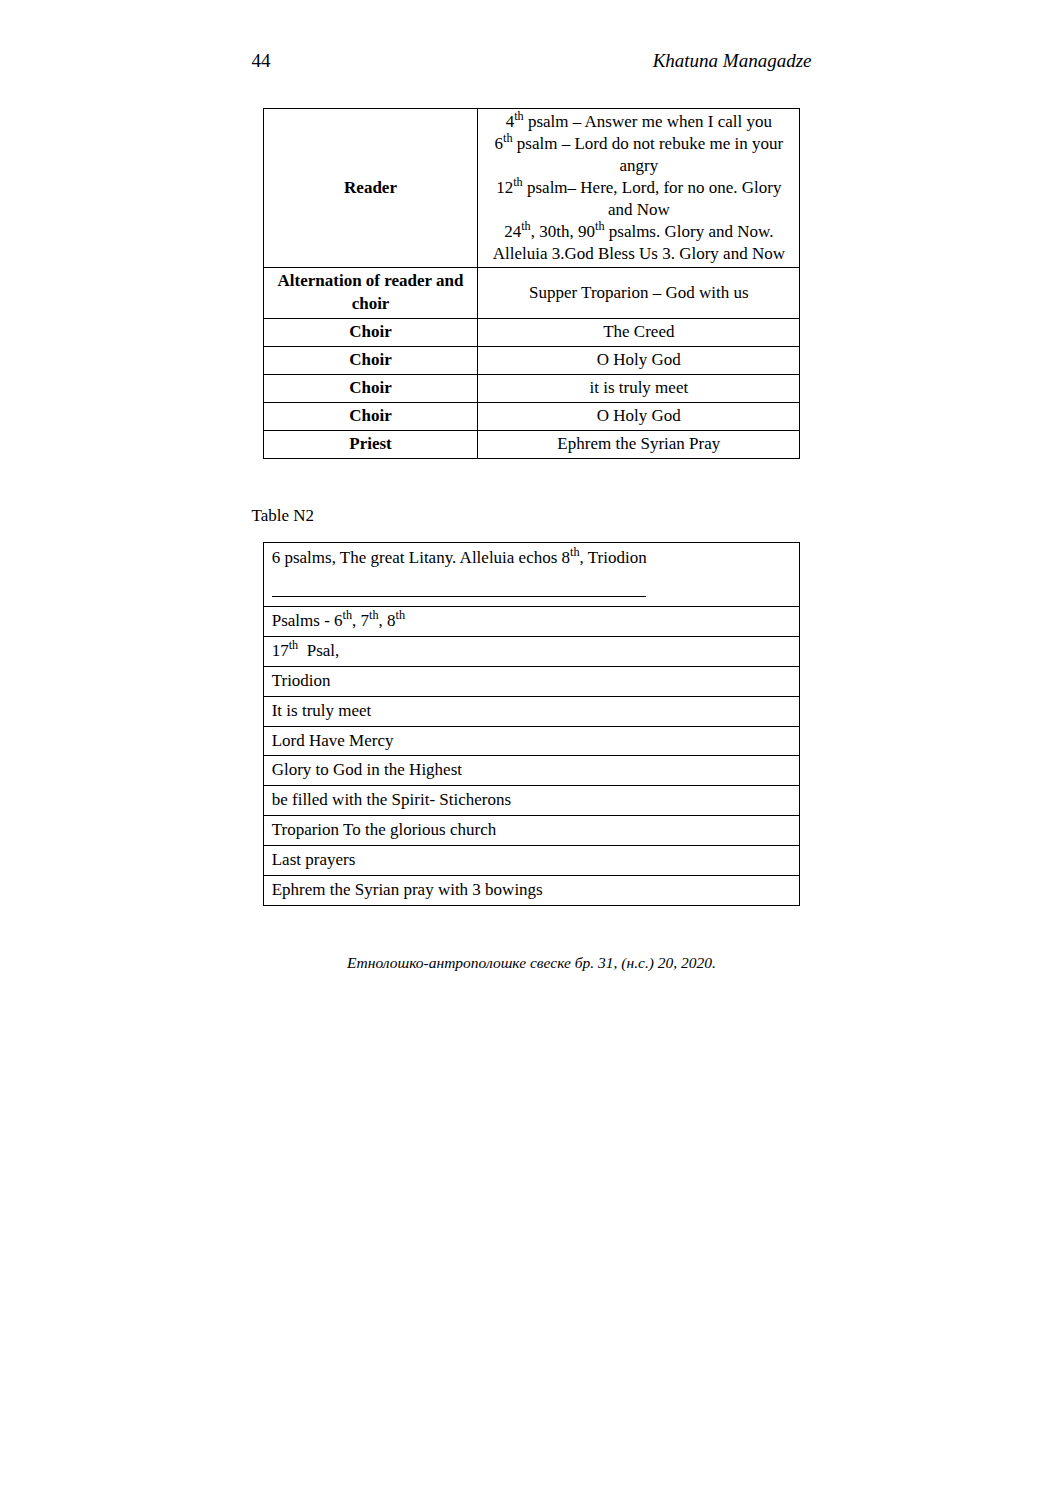44 Khatuna Managadze
| Reader | 4 th psalm – Answer me when I call you 6 th psalm – Lord do not rebuke me in your angry 12 th psalm– Here, Lord, for no one. Glory and Now 24 th , 30th, 90 th psalms. Glory and Now. Alleluia 3.God Bless Us 3. Glory and Now |
| Alternation of reader and choir | Supper Troparion – God with us |
| Choir | The Creed |
| Choir | O Holy God |
| Choir | it is truly meet |
| Choir | O Holy God |
| Priest | Ephrem the Syrian Pray |
Table N2
| 6 psalms, The great Litany. Alleluia echos 8 th , Triodion |
| Psalms - 6 th , 7 th , 8 th |
| 17 th Psal, |
| Triodion |
| It is truly meet |
| Lord Have Mercy |
| Glory to God in the Highest |
| be filled with the Spirit- Sticherons |
| Troparion To the glorious church |
| Last prayers |
| Ephrem the Syrian pray with 3 bowings |
Етнолошко-антрополошке свеске бр. 31, (н.с.) 20, 2020.